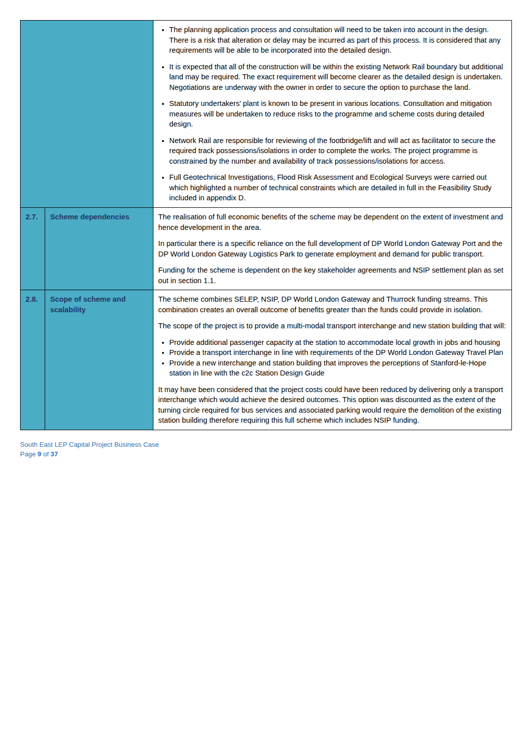| | | The planning application process and consultation will need to be taken into account in the design. There is a risk that alteration or delay may be incurred as part of this process. It is considered that any requirements will be able to be incorporated into the detailed design. It is expected that all of the construction will be within the existing Network Rail boundary but additional land may be required. The exact requirement will become clearer as the detailed design is undertaken. Negotiations are underway with the owner in order to secure the option to purchase the land. Statutory undertakers' plant is known to be present in various locations. Consultation and mitigation measures will be undertaken to reduce risks to the programme and scheme costs during detailed design. Network Rail are responsible for reviewing of the footbridge/lift and will act as facilitator to secure the required track possessions/isolations in order to complete the works. The project programme is constrained by the number and availability of track possessions/isolations for access. Full Geotechnical Investigations, Flood Risk Assessment and Ecological Surveys were carried out which highlighted a number of technical constraints which are detailed in full in the Feasibility Study included in appendix D. |
| 2.7. | Scheme dependencies | The realisation of full economic benefits of the scheme may be dependent on the extent of investment and hence development in the area. In particular there is a specific reliance on the full development of DP World London Gateway Port and the DP World London Gateway Logistics Park to generate employment and demand for public transport. Funding for the scheme is dependent on the key stakeholder agreements and NSIP settlement plan as set out in section 1.1. |
| 2.8. | Scope of scheme and scalability | The scheme combines SELEP, NSIP, DP World London Gateway and Thurrock funding streams. This combination creates an overall outcome of benefits greater than the funds could provide in isolation. The scope of the project is to provide a multi-modal transport interchange and new station building that will: Provide additional passenger capacity at the station to accommodate local growth in jobs and housing Provide a transport interchange in line with requirements of the DP World London Gateway Travel Plan Provide a new interchange and station building that improves the perceptions of Stanford-le-Hope station in line with the c2c Station Design Guide It may have been considered that the project costs could have been reduced by delivering only a transport interchange which would achieve the desired outcomes. This option was discounted as the extent of the turning circle required for bus services and associated parking would require the demolition of the existing station building therefore requiring this full scheme which includes NSIP funding. |
South East LEP Capital Project Business Case
Page 9 of 37